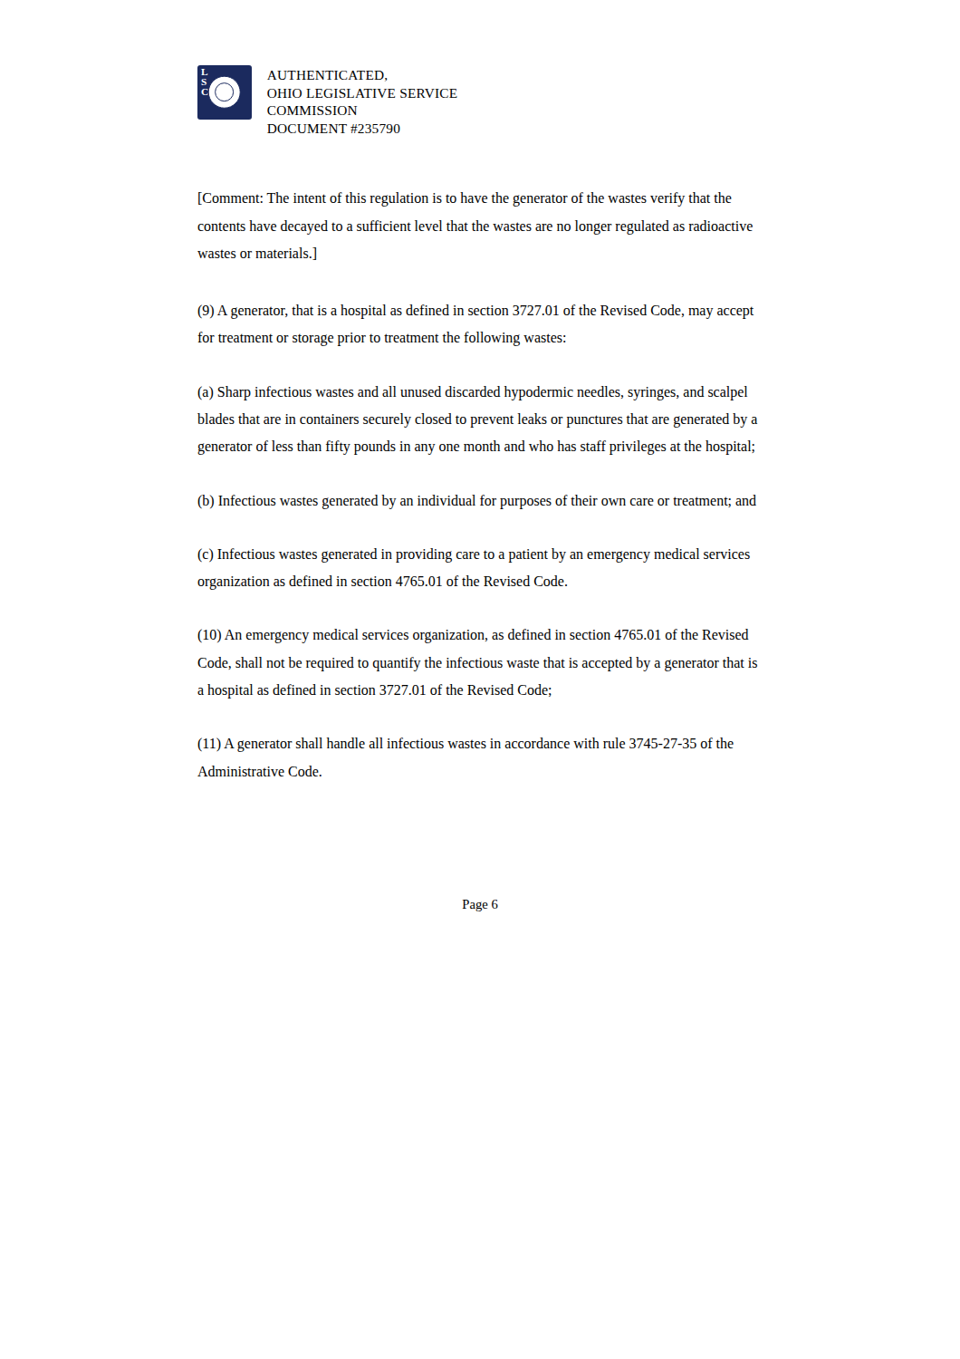L
S
C
AUTHENTICATED,
OHIO LEGISLATIVE SERVICE
COMMISSION
DOCUMENT #235790
[Comment: The intent of this regulation is to have the generator of the wastes verify that the contents have decayed to a sufficient level that the wastes are no longer regulated as radioactive wastes or materials.]
(9) A generator, that is a hospital as defined in section 3727.01 of the Revised Code, may accept for treatment or storage prior to treatment the following wastes:
(a) Sharp infectious wastes and all unused discarded hypodermic needles, syringes, and scalpel blades that are in containers securely closed to prevent leaks or punctures that are generated by a generator of less than fifty pounds in any one month and who has staff privileges at the hospital;
(b) Infectious wastes generated by an individual for purposes of their own care or treatment; and
(c) Infectious wastes generated in providing care to a patient by an emergency medical services organization as defined in section 4765.01 of the Revised Code.
(10) An emergency medical services organization, as defined in section 4765.01 of the Revised Code, shall not be required to quantify the infectious waste that is accepted by a generator that is a hospital as defined in section 3727.01 of the Revised Code;
(11) A generator shall handle all infectious wastes in accordance with rule 3745-27-35 of the Administrative Code.
Page 6